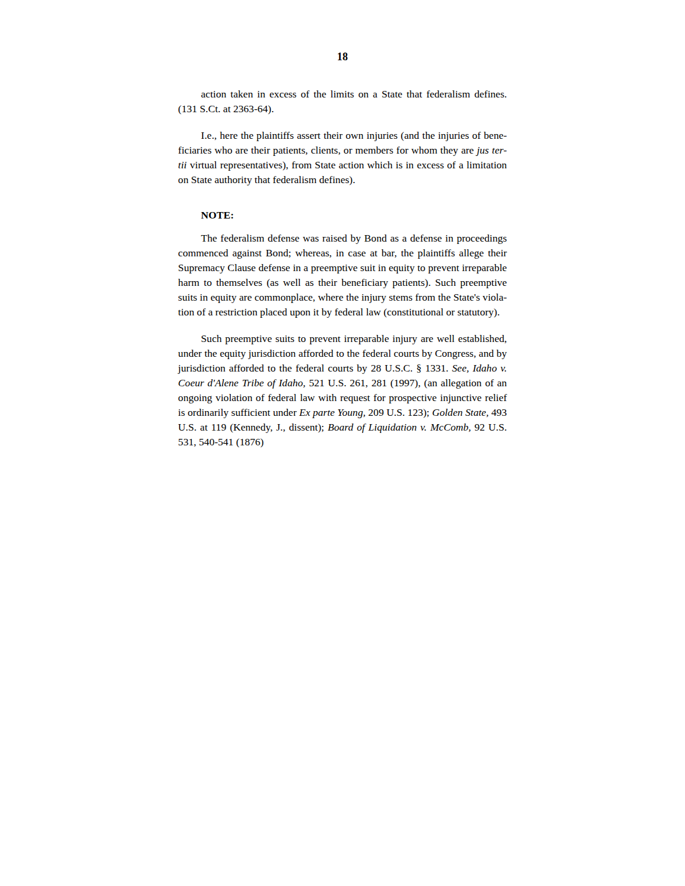18
action taken in excess of the limits on a State that federalism defines. (131 S.Ct. at 2363-64).
I.e., here the plaintiffs assert their own injuries (and the injuries of beneficiaries who are their patients, clients, or members for whom they are jus tertii virtual representatives), from State action which is in excess of a limitation on State authority that federalism defines).
NOTE:
The federalism defense was raised by Bond as a defense in proceedings commenced against Bond; whereas, in case at bar, the plaintiffs allege their Supremacy Clause defense in a preemptive suit in equity to prevent irreparable harm to themselves (as well as their beneficiary patients). Such preemptive suits in equity are commonplace, where the injury stems from the State's violation of a restriction placed upon it by federal law (constitutional or statutory).
Such preemptive suits to prevent irreparable injury are well established, under the equity jurisdiction afforded to the federal courts by Congress, and by jurisdiction afforded to the federal courts by 28 U.S.C. § 1331. See, Idaho v. Coeur d'Alene Tribe of Idaho, 521 U.S. 261, 281 (1997), (an allegation of an ongoing violation of federal law with request for prospective injunctive relief is ordinarily sufficient under Ex parte Young, 209 U.S. 123); Golden State, 493 U.S. at 119 (Kennedy, J., dissent); Board of Liquidation v. McComb, 92 U.S. 531, 540-541 (1876)